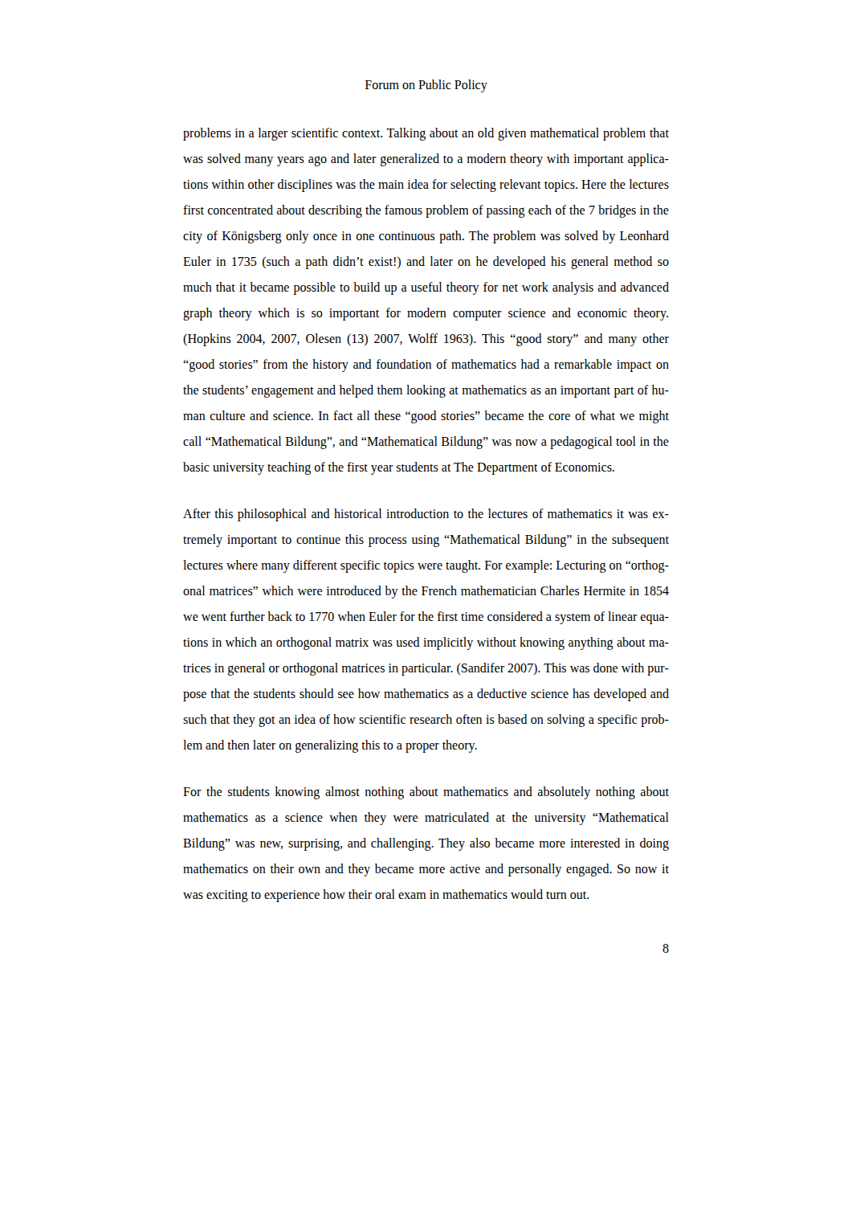Forum on Public Policy
problems in a larger scientific context. Talking about an old given mathematical problem that was solved many years ago and later generalized to a modern theory with important applications within other disciplines was the main idea for selecting relevant topics. Here the lectures first concentrated about describing the famous problem of passing each of the 7 bridges in the city of Königsberg only once in one continuous path. The problem was solved by Leonhard Euler in 1735 (such a path didn’t exist!) and later on he developed his general method so much that it became possible to build up a useful theory for net work analysis and advanced graph theory which is so important for modern computer science and economic theory. (Hopkins 2004, 2007, Olesen (13) 2007, Wolff 1963). This “good story” and many other “good stories” from the history and foundation of mathematics had a remarkable impact on the students’ engagement and helped them looking at mathematics as an important part of human culture and science. In fact all these “good stories” became the core of what we might call “Mathematical Bildung”, and “Mathematical Bildung” was now a pedagogical tool in the basic university teaching of the first year students at The Department of Economics.
After this philosophical and historical introduction to the lectures of mathematics it was extremely important to continue this process using “Mathematical Bildung” in the subsequent lectures where many different specific topics were taught. For example: Lecturing on “orthogonal matrices” which were introduced by the French mathematician Charles Hermite in 1854 we went further back to 1770 when Euler for the first time considered a system of linear equations in which an orthogonal matrix was used implicitly without knowing anything about matrices in general or orthogonal matrices in particular. (Sandifer 2007). This was done with purpose that the students should see how mathematics as a deductive science has developed and such that they got an idea of how scientific research often is based on solving a specific problem and then later on generalizing this to a proper theory.
For the students knowing almost nothing about mathematics and absolutely nothing about mathematics as a science when they were matriculated at the university “Mathematical Bildung” was new, surprising, and challenging. They also became more interested in doing mathematics on their own and they became more active and personally engaged. So now it was exciting to experience how their oral exam in mathematics would turn out.
8